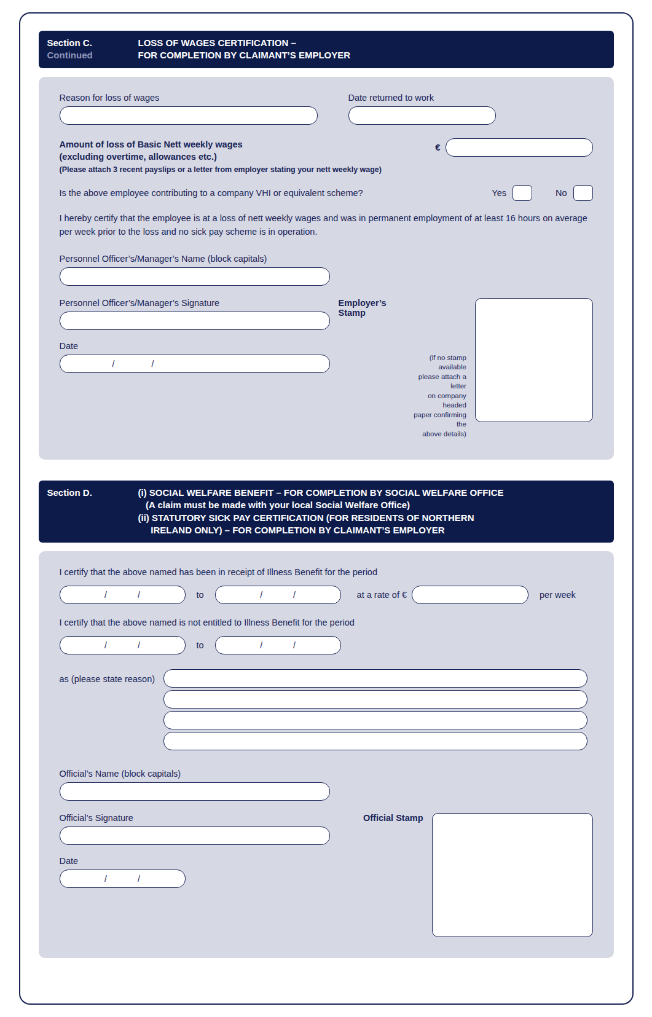Section C.Continued
LOSS OF WAGES CERTIFICATION –
FOR COMPLETION BY CLAIMANT’S EMPLOYER
Reason for loss of wages
Date returned to work
Amount of loss of Basic Nett weekly wages
(excluding overtime, allowances etc.)
€
(Please attach 3 recent payslips or a letter from employer stating your nett weekly wage)
Is the above employee contributing to a company VHI or equivalent scheme? Yes No
I hereby certify that the employee is at a loss of nett weekly wages and was in permanent employment of at least 16 hours on average per week prior to the loss and no sick pay scheme is in operation.
Personnel Officer’s/Manager’s Name (block capitals)
Personnel Officer’s/Manager’s Signature
Date //
Employer’s Stamp
(if no stamp available
please attach a letter
on company headed
paper confirming the
above details)
Section D.
(i) SOCIAL WELFARE BENEFIT – FOR COMPLETION BY SOCIAL WELFARE OFFICE
(A claim must be made with your local Social Welfare Office)
(ii) STATUTORY SICK PAY CERTIFICATION (FOR RESIDENTS OF NORTHERN
IRELAND ONLY) – FOR COMPLETION BY CLAIMANT’S EMPLOYER
I certify that the above named has been in receipt of Illness Benefit for the period
// to // at a rate of € per week
I certify that the above named is not entitled to Illness Benefit for the period
// to //
as (please state reason)
Official’s Name (block capitals)
Official’s Signature
Date //
Official Stamp